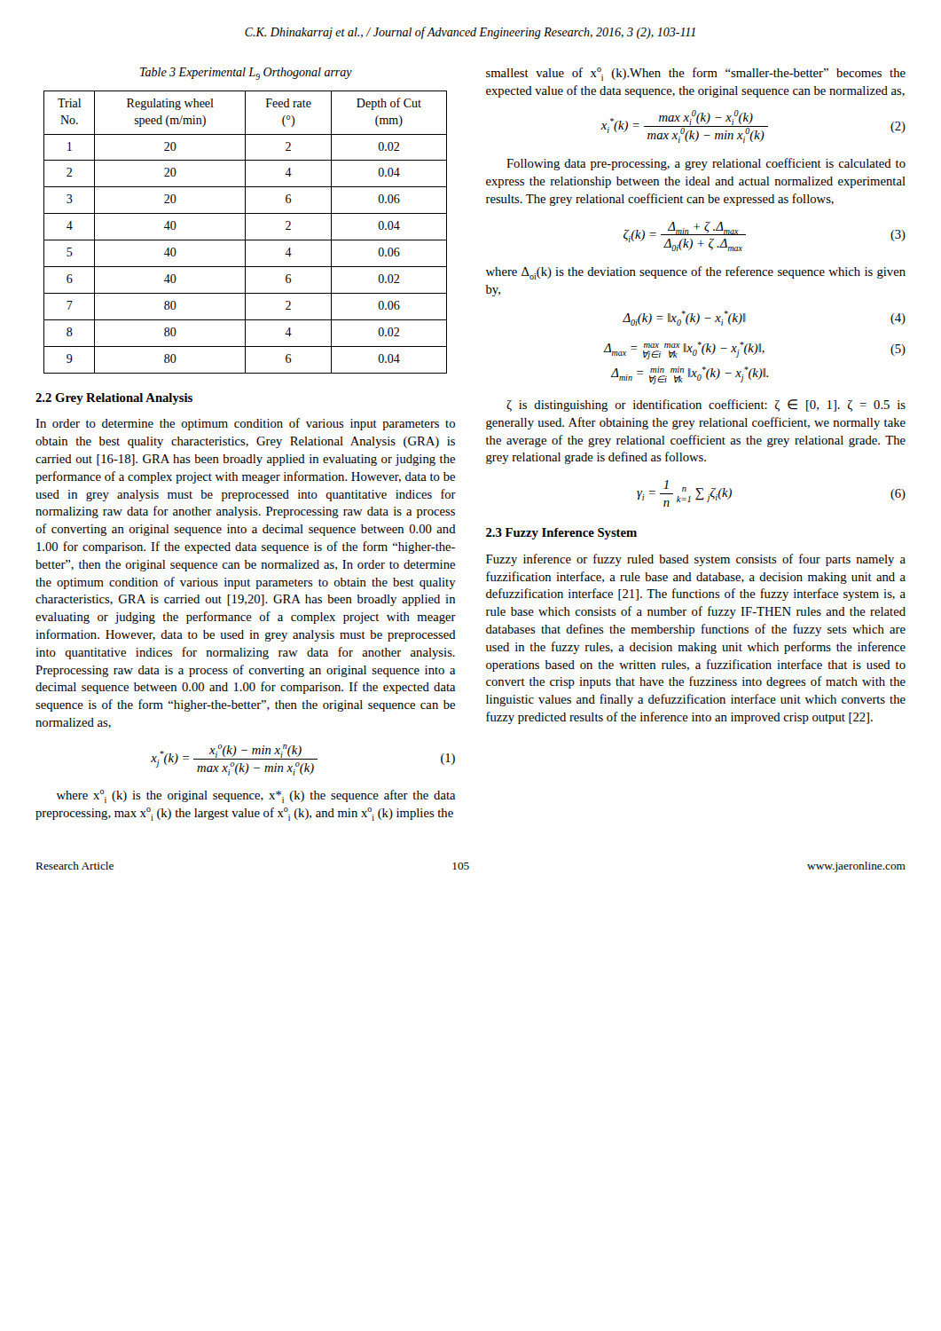C.K. Dhinakarraj et al., / Journal of Advanced Engineering Research, 2016, 3 (2), 103-111
Table 3 Experimental L9 Orthogonal array
| Trial No. | Regulating wheel speed (m/min) | Feed rate (°) | Depth of Cut (mm) |
| --- | --- | --- | --- |
| 1 | 20 | 2 | 0.02 |
| 2 | 20 | 4 | 0.04 |
| 3 | 20 | 6 | 0.06 |
| 4 | 40 | 2 | 0.04 |
| 5 | 40 | 4 | 0.06 |
| 6 | 40 | 6 | 0.02 |
| 7 | 80 | 2 | 0.06 |
| 8 | 80 | 4 | 0.02 |
| 9 | 80 | 6 | 0.04 |
2.2 Grey Relational Analysis
In order to determine the optimum condition of various input parameters to obtain the best quality characteristics, Grey Relational Analysis (GRA) is carried out [16-18]. GRA has been broadly applied in evaluating or judging the performance of a complex project with meager information. However, data to be used in grey analysis must be preprocessed into quantitative indices for normalizing raw data for another analysis. Preprocessing raw data is a process of converting an original sequence into a decimal sequence between 0.00 and 1.00 for comparison. If the expected data sequence is of the form “higher-the-better”, then the original sequence can be normalized as, In order to determine the optimum condition of various input parameters to obtain the best quality characteristics, GRA is carried out [19,20]. GRA has been broadly applied in evaluating or judging the performance of a complex project with meager information. However, data to be used in grey analysis must be preprocessed into quantitative indices for normalizing raw data for another analysis. Preprocessing raw data is a process of converting an original sequence into a decimal sequence between 0.00 and 1.00 for comparison. If the expected data sequence is of the form “higher-the-better”, then the original sequence can be normalized as,
xj*(k) = xio(k) − min xin(k) max xio(k) − min xio(k)
(1)
where xoi (k) is the original sequence, x*i (k) the sequence after the data preprocessing, max xoi (k) the largest value of xoi (k), and min xoi (k) implies the
smallest value of xoi (k).When the form “smaller-the-better” becomes the expected value of the data sequence, the original sequence can be normalized as,
xi*(k) = max xi0(k) − xi0(k) max xi0(k) − min xi0(k)
(2)
Following data pre-processing, a grey relational coefficient is calculated to express the relationship between the ideal and actual normalized experimental results. The grey relational coefficient can be expressed as follows,
ζi(k) = Δmin + ζ .Δmax Δ0i(k) + ζ .Δmax
(3)
where Δoi(k) is the deviation sequence of the reference sequence which is given by,
Δ0i(k) = ‖x0*(k) − xi*(k)‖
(4)
Δmax = max∀j∈i max∀k ‖x0*(k) − xj*(k)‖,
(5)
Δmin = min∀j∈i min∀k ‖x0*(k) − xj*(k)‖.
ζ is distinguishing or identification coefficient: ζ ∈ [0, 1]. ζ = 0.5 is generally used. After obtaining the grey relational coefficient, we normally take the average of the grey relational coefficient as the grey relational grade. The grey relational grade is defined as follows.
γi = 1 n nk=1 ∑ jζi(k)
(6)
2.3 Fuzzy Inference System
Fuzzy inference or fuzzy ruled based system consists of four parts namely a fuzzification interface, a rule base and database, a decision making unit and a defuzzification interface [21]. The functions of the fuzzy interface system is, a rule base which consists of a number of fuzzy IF-THEN rules and the related databases that defines the membership functions of the fuzzy sets which are used in the fuzzy rules, a decision making unit which performs the inference operations based on the written rules, a fuzzification interface that is used to convert the crisp inputs that have the fuzziness into degrees of match with the linguistic values and finally a defuzzification interface unit which converts the fuzzy predicted results of the inference into an improved crisp output [22].
Research Article
105
www.jaeronline.com